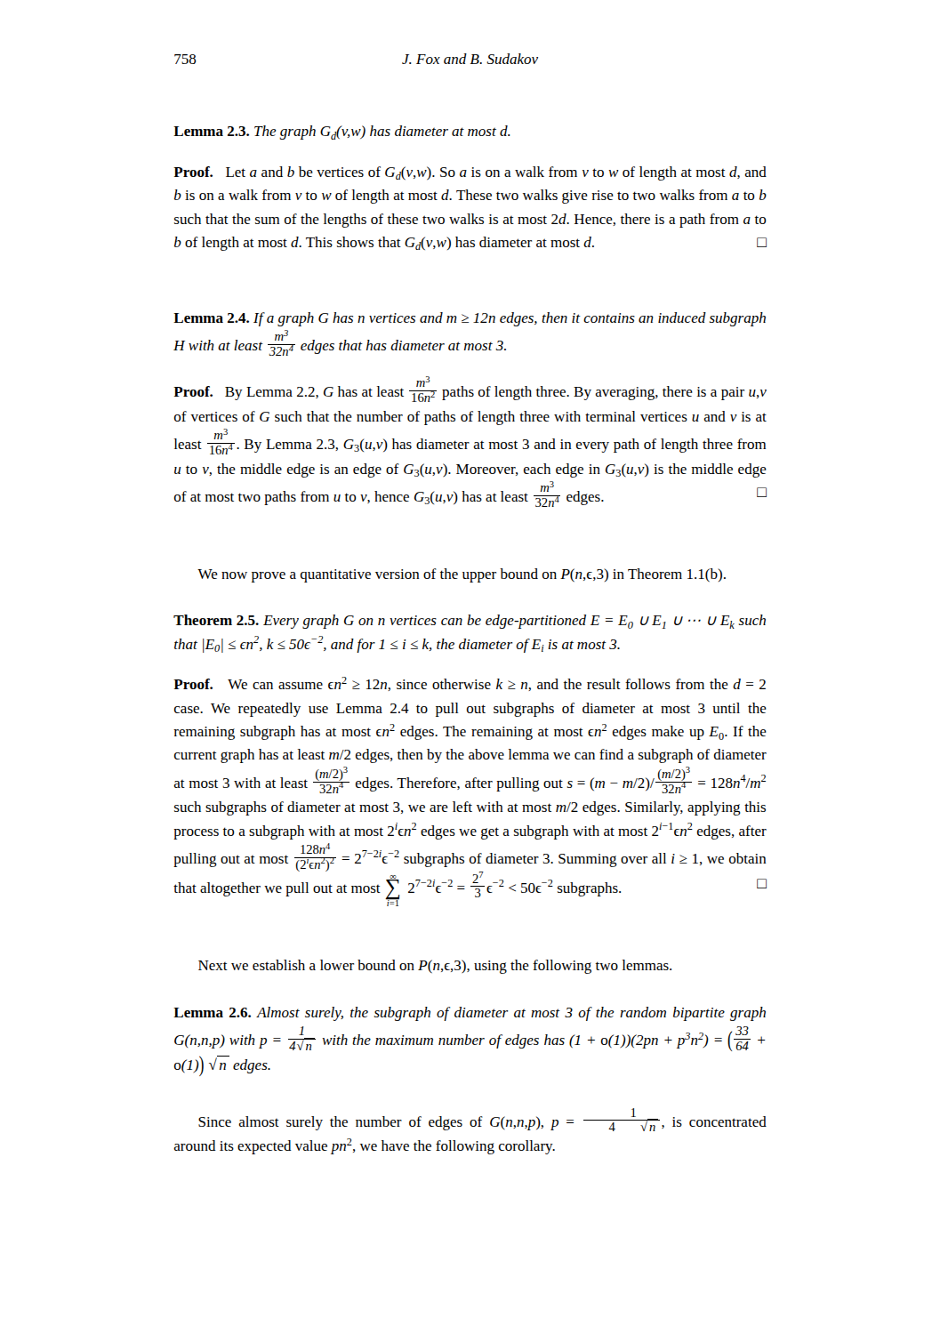758
J. Fox and B. Sudakov
Lemma 2.3. The graph Gd(v,w) has diameter at most d.
Proof. Let a and b be vertices of Gd(v,w). So a is on a walk from v to w of length at most d, and b is on a walk from v to w of length at most d. These two walks give rise to two walks from a to b such that the sum of the lengths of these two walks is at most 2d. Hence, there is a path from a to b of length at most d. This shows that Gd(v,w) has diameter at most d.
Lemma 2.4. If a graph G has n vertices and m ≥ 12n edges, then it contains an induced subgraph H with at least m332n4 edges that has diameter at most 3.
Proof. By Lemma 2.2, G has at least m316n2 paths of length three. By averaging, there is a pair u,v of vertices of G such that the number of paths of length three with terminal vertices u and v is at least m316n4. By Lemma 2.3, G3(u,v) has diameter at most 3 and in every path of length three from u to v, the middle edge is an edge of G3(u,v). Moreover, each edge in G3(u,v) is the middle edge of at most two paths from u to v, hence G3(u,v) has at least m332n4 edges.
We now prove a quantitative version of the upper bound on P(n,ϵ,3) in Theorem 1.1(b).
Theorem 2.5. Every graph G on n vertices can be edge-partitioned E = E0 ∪ E1 ∪ ⋯ ∪ Ek such that |E0| ≤ ϵn2, k ≤ 50ϵ−2, and for 1 ≤ i ≤ k, the diameter of Ei is at most 3.
Proof. We can assume ϵn2 ≥ 12n, since otherwise k ≥ n, and the result follows from the d = 2 case. We repeatedly use Lemma 2.4 to pull out subgraphs of diameter at most 3 until the remaining subgraph has at most ϵn2 edges. The remaining at most ϵn2 edges make up E0. If the current graph has at least m/2 edges, then by the above lemma we can find a subgraph of diameter at most 3 with at least (m/2)332n4 edges. Therefore, after pulling out s = (m − m/2)/(m/2)332n4 = 128n4/m2 such subgraphs of diameter at most 3, we are left with at most m/2 edges. Similarly, applying this process to a subgraph with at most 2iϵn2 edges we get a subgraph with at most 2i−1ϵn2 edges, after pulling out at most 128n4(2iϵn2)2 = 27−2iϵ−2 subgraphs of diameter 3. Summing over all i ≥ 1, we obtain that altogether we pull out at most ∞∑i=1 27−2iϵ−2 = 273ϵ−2 < 50ϵ−2 subgraphs.
Next we establish a lower bound on P(n,ϵ,3), using the following two lemmas.
Lemma 2.6. Almost surely, the subgraph of diameter at most 3 of the random bipartite graph G(n,n,p) with p = 14√n with the maximum number of edges has (1 + o(1))(2pn + p3n2) = (3364 + o(1)) √n edges.
Since almost surely the number of edges of G(n,n,p), p = 14√n, is concentrated around its expected value pn2, we have the following corollary.